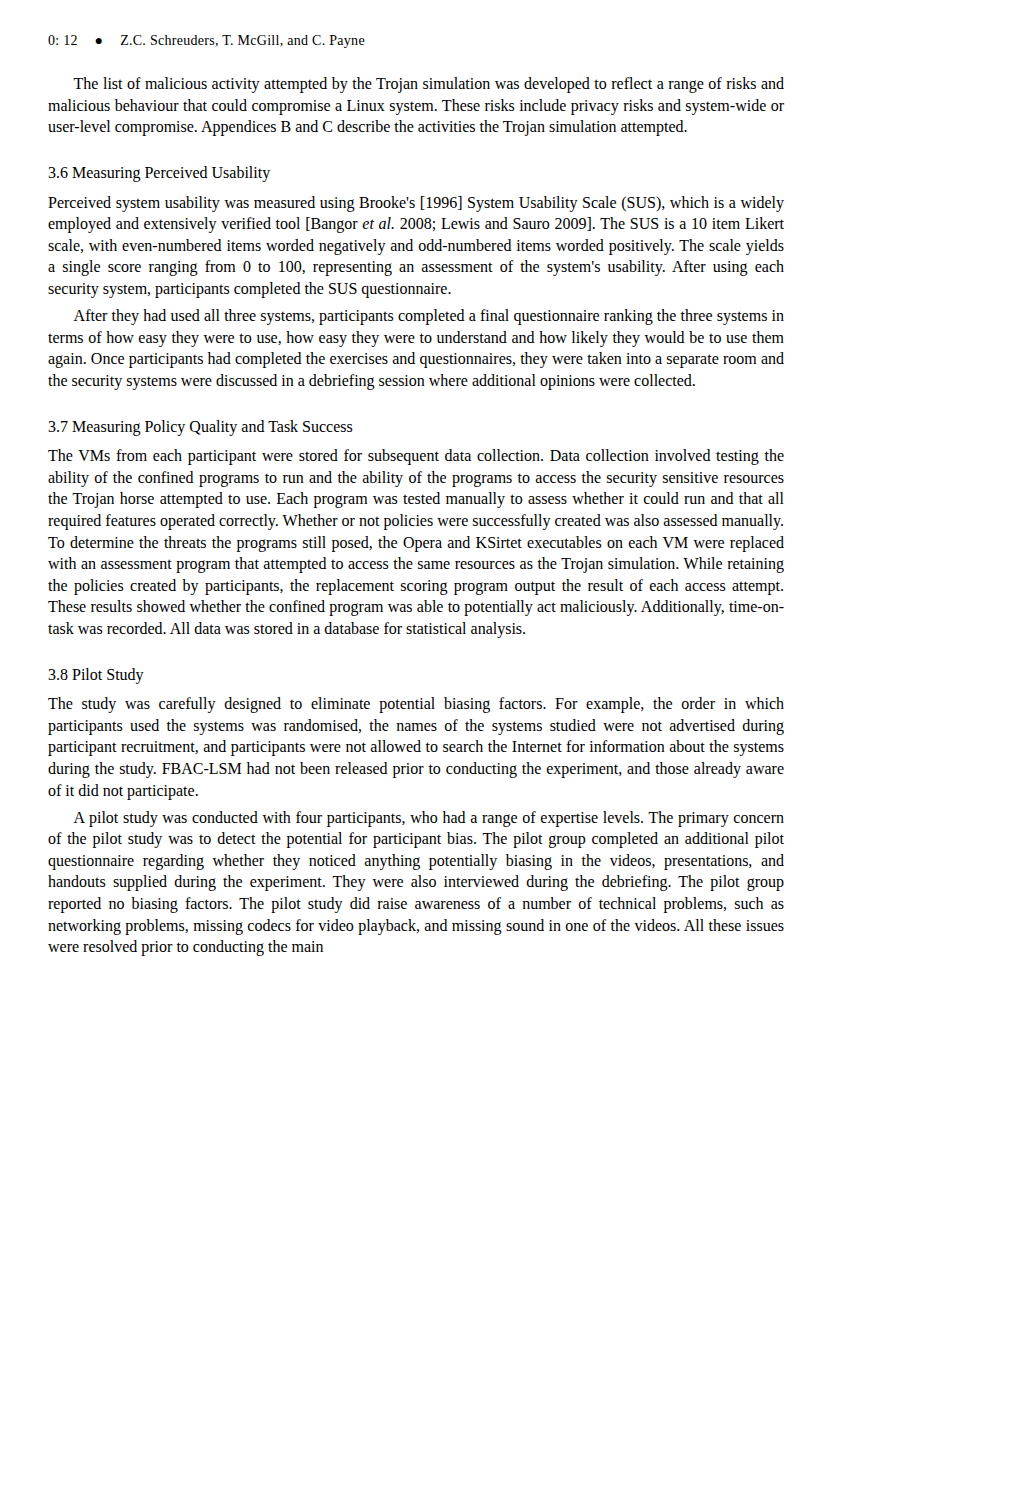0: 12●Z.C. Schreuders, T. McGill, and C. Payne
The list of malicious activity attempted by the Trojan simulation was developed to reflect a range of risks and malicious behaviour that could compromise a Linux system. These risks include privacy risks and system-wide or user-level compromise. Appendices B and C describe the activities the Trojan simulation attempted.
3.6 Measuring Perceived Usability
Perceived system usability was measured using Brooke's [1996] System Usability Scale (SUS), which is a widely employed and extensively verified tool [Bangor et al. 2008; Lewis and Sauro 2009]. The SUS is a 10 item Likert scale, with even-numbered items worded negatively and odd-numbered items worded positively. The scale yields a single score ranging from 0 to 100, representing an assessment of the system's usability. After using each security system, participants completed the SUS questionnaire.
After they had used all three systems, participants completed a final questionnaire ranking the three systems in terms of how easy they were to use, how easy they were to understand and how likely they would be to use them again. Once participants had completed the exercises and questionnaires, they were taken into a separate room and the security systems were discussed in a debriefing session where additional opinions were collected.
3.7 Measuring Policy Quality and Task Success
The VMs from each participant were stored for subsequent data collection. Data collection involved testing the ability of the confined programs to run and the ability of the programs to access the security sensitive resources the Trojan horse attempted to use. Each program was tested manually to assess whether it could run and that all required features operated correctly. Whether or not policies were successfully created was also assessed manually. To determine the threats the programs still posed, the Opera and KSirtet executables on each VM were replaced with an assessment program that attempted to access the same resources as the Trojan simulation. While retaining the policies created by participants, the replacement scoring program output the result of each access attempt. These results showed whether the confined program was able to potentially act maliciously. Additionally, time-on-task was recorded. All data was stored in a database for statistical analysis.
3.8 Pilot Study
The study was carefully designed to eliminate potential biasing factors. For example, the order in which participants used the systems was randomised, the names of the systems studied were not advertised during participant recruitment, and participants were not allowed to search the Internet for information about the systems during the study. FBAC-LSM had not been released prior to conducting the experiment, and those already aware of it did not participate.
A pilot study was conducted with four participants, who had a range of expertise levels. The primary concern of the pilot study was to detect the potential for participant bias. The pilot group completed an additional pilot questionnaire regarding whether they noticed anything potentially biasing in the videos, presentations, and handouts supplied during the experiment. They were also interviewed during the debriefing. The pilot group reported no biasing factors. The pilot study did raise awareness of a number of technical problems, such as networking problems, missing codecs for video playback, and missing sound in one of the videos. All these issues were resolved prior to conducting the main